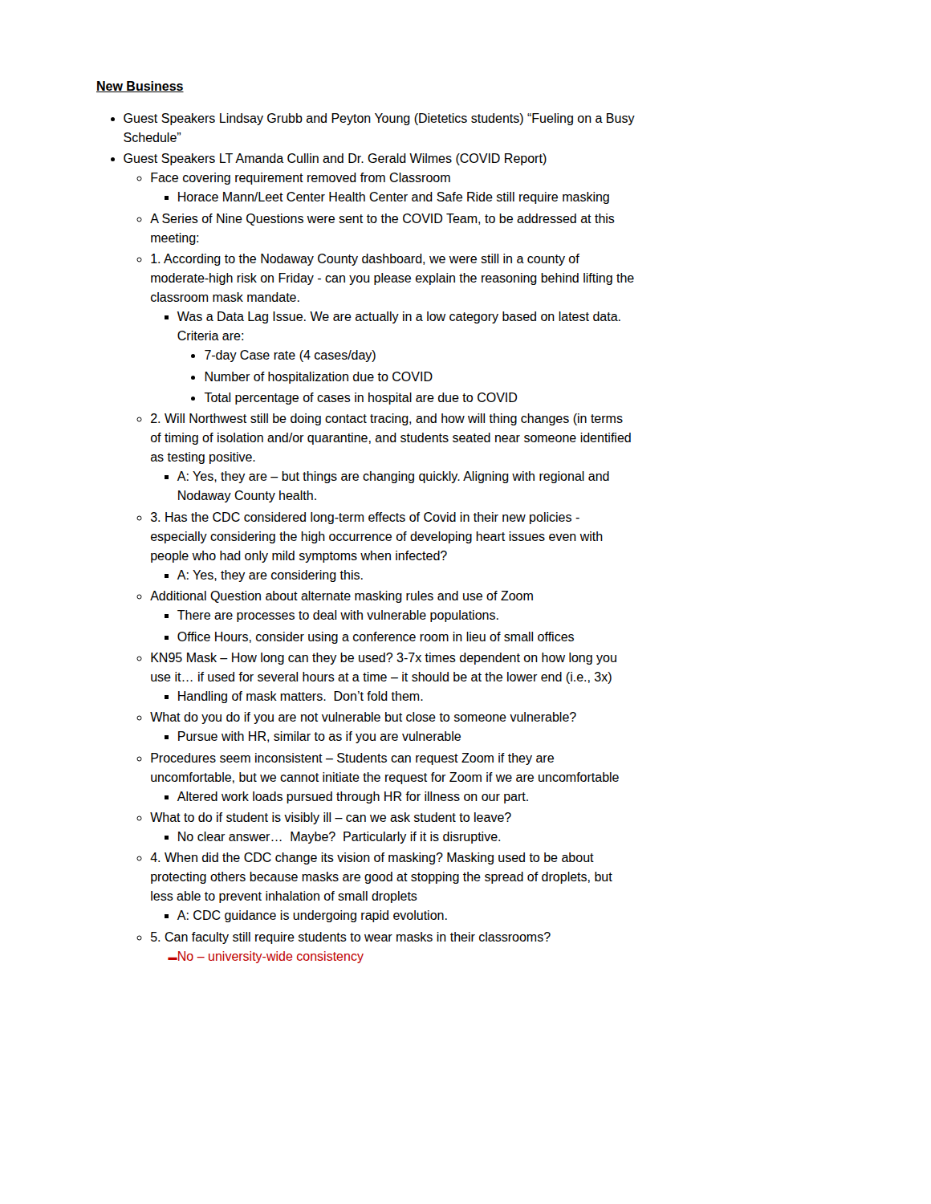New Business
Guest Speakers Lindsay Grubb and Peyton Young (Dietetics students) “Fueling on a Busy Schedule”
Guest Speakers LT Amanda Cullin and Dr. Gerald Wilmes (COVID Report)
Face covering requirement removed from Classroom
Horace Mann/Leet Center Health Center and Safe Ride still require masking
A Series of Nine Questions were sent to the COVID Team, to be addressed at this meeting:
1. According to the Nodaway County dashboard, we were still in a county of moderate-high risk on Friday - can you please explain the reasoning behind lifting the classroom mask mandate.
Was a Data Lag Issue. We are actually in a low category based on latest data. Criteria are:
7-day Case rate (4 cases/day)
Number of hospitalization due to COVID
Total percentage of cases in hospital are due to COVID
2. Will Northwest still be doing contact tracing, and how will thing changes (in terms of timing of isolation and/or quarantine, and students seated near someone identified as testing positive.
A: Yes, they are – but things are changing quickly. Aligning with regional and Nodaway County health.
3. Has the CDC considered long-term effects of Covid in their new policies - especially considering the high occurrence of developing heart issues even with people who had only mild symptoms when infected?
A: Yes, they are considering this.
Additional Question about alternate masking rules and use of Zoom
There are processes to deal with vulnerable populations.
Office Hours, consider using a conference room in lieu of small offices
KN95 Mask – How long can they be used? 3-7x times dependent on how long you use it… if used for several hours at a time – it should be at the lower end (i.e., 3x)
Handling of mask matters. Don’t fold them.
What do you do if you are not vulnerable but close to someone vulnerable?
Pursue with HR, similar to as if you are vulnerable
Procedures seem inconsistent – Students can request Zoom if they are uncomfortable, but we cannot initiate the request for Zoom if we are uncomfortable
Altered work loads pursued through HR for illness on our part.
What to do if student is visibly ill – can we ask student to leave?
No clear answer… Maybe? Particularly if it is disruptive.
4. When did the CDC change its vision of masking? Masking used to be about protecting others because masks are good at stopping the spread of droplets, but less able to prevent inhalation of small droplets
A: CDC guidance is undergoing rapid evolution.
5. Can faculty still require students to wear masks in their classrooms?
No – university-wide consistency